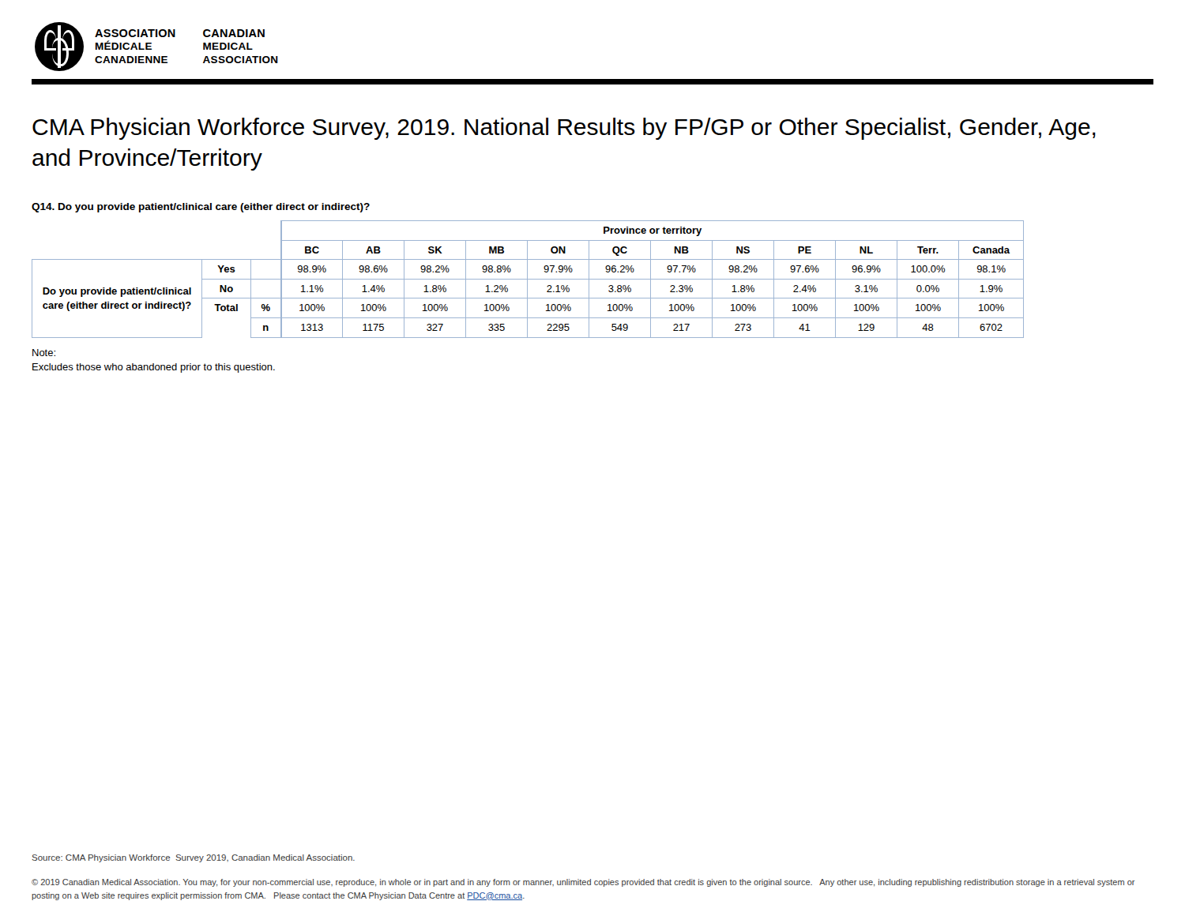Association Médicale Canadienne
Canadian Medical Association
CMA Physician Workforce Survey, 2019. National Results by FP/GP or Other Specialist, Gender, Age, and Province/Territory
Q14. Do you provide patient/clinical care (either direct or indirect)?
| | | | Province or territory |
| --- | --- | --- | --- |
| BC | AB | SK | MB | ON | QC | NB | NS | PE | NL | Terr. | Canada |
| Do you provide patient/clinical care (either direct or indirect)? | Yes | | 98.9% | 98.6% | 98.2% | 98.8% | 97.9% | 96.2% | 97.7% | 98.2% | 97.6% | 96.9% | 100.0% | 98.1% |
| No | | 1.1% | 1.4% | 1.8% | 1.2% | 2.1% | 3.8% | 2.3% | 1.8% | 2.4% | 3.1% | 0.0% | 1.9% |
| Total | % | 100% | 100% | 100% | 100% | 100% | 100% | 100% | 100% | 100% | 100% | 100% | 100% |
| n | 1313 | 1175 | 327 | 335 | 2295 | 549 | 217 | 273 | 41 | 129 | 48 | 6702 |
Note:
Excludes those who abandoned prior to this question.
Source: CMA Physician Workforce Survey 2019, Canadian Medical Association.
© 2019 Canadian Medical Association. You may, for your non-commercial use, reproduce, in whole or in part and in any form or manner, unlimited copies provided that credit is given to the original source. Any other use, including republishing redistribution storage in a retrieval system or posting on a Web site requires explicit permission from CMA. Please contact the CMA Physician Data Centre at PDC@cma.ca.